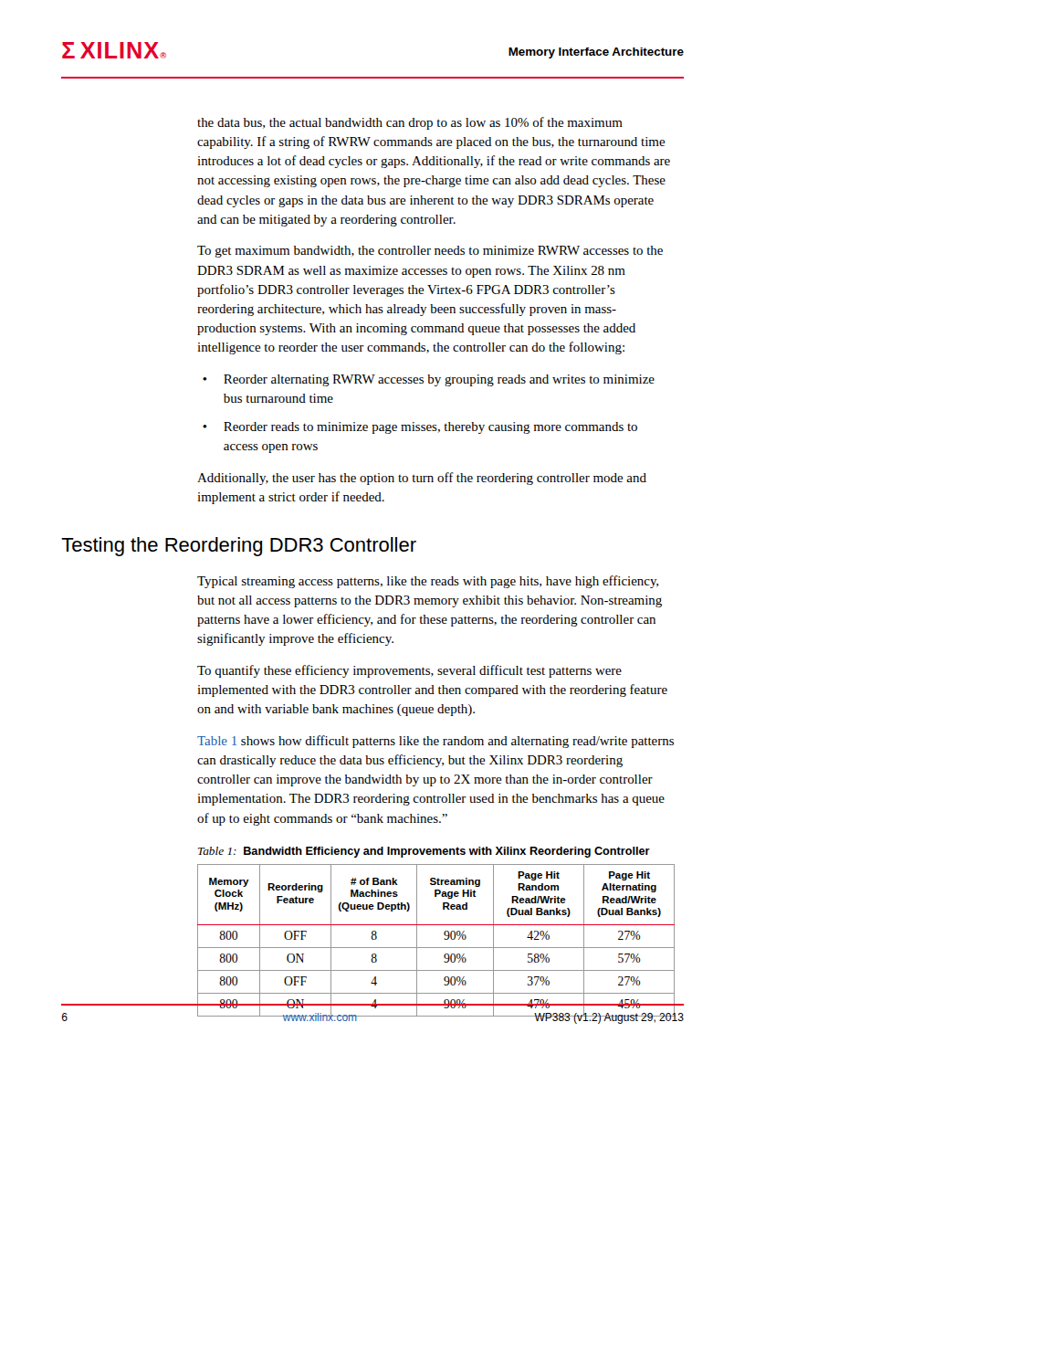ΣXILINX®
Memory Interface Architecture
the data bus, the actual bandwidth can drop to as low as 10% of the maximum capability. If a string of RWRW commands are placed on the bus, the turnaround time introduces a lot of dead cycles or gaps. Additionally, if the read or write commands are not accessing existing open rows, the pre-charge time can also add dead cycles. These dead cycles or gaps in the data bus are inherent to the way DDR3 SDRAMs operate and can be mitigated by a reordering controller.
To get maximum bandwidth, the controller needs to minimize RWRW accesses to the DDR3 SDRAM as well as maximize accesses to open rows. The Xilinx 28 nm portfolio’s DDR3 controller leverages the Virtex-6 FPGA DDR3 controller’s reordering architecture, which has already been successfully proven in mass-production systems. With an incoming command queue that possesses the added intelligence to reorder the user commands, the controller can do the following:
Reorder alternating RWRW accesses by grouping reads and writes to minimize bus turnaround time
Reorder reads to minimize page misses, thereby causing more commands to access open rows
Additionally, the user has the option to turn off the reordering controller mode and implement a strict order if needed.
Testing the Reordering DDR3 Controller
Typical streaming access patterns, like the reads with page hits, have high efficiency, but not all access patterns to the DDR3 memory exhibit this behavior. Non-streaming patterns have a lower efficiency, and for these patterns, the reordering controller can significantly improve the efficiency.
To quantify these efficiency improvements, several difficult test patterns were implemented with the DDR3 controller and then compared with the reordering feature on and with variable bank machines (queue depth).
Table 1 shows how difficult patterns like the random and alternating read/write patterns can drastically reduce the data bus efficiency, but the Xilinx DDR3 reordering controller can improve the bandwidth by up to 2X more than the in-order controller implementation. The DDR3 reordering controller used in the benchmarks has a queue of up to eight commands or “bank machines.”
Table 1: Bandwidth Efficiency and Improvements with Xilinx Reordering Controller
| Memory Clock (MHz) | Reordering Feature | # of Bank Machines (Queue Depth) | Streaming Page Hit Read | Page Hit Random Read/Write (Dual Banks) | Page Hit Alternating Read/Write (Dual Banks) |
| --- | --- | --- | --- | --- | --- |
| 800 | OFF | 8 | 90% | 42% | 27% |
| 800 | ON | 8 | 90% | 58% | 57% |
| 800 | OFF | 4 | 90% | 37% | 27% |
| 800 | ON | 4 | 90% | 47% | 45% |
6
www.xilinx.com
WP383 (v1.2) August 29, 2013